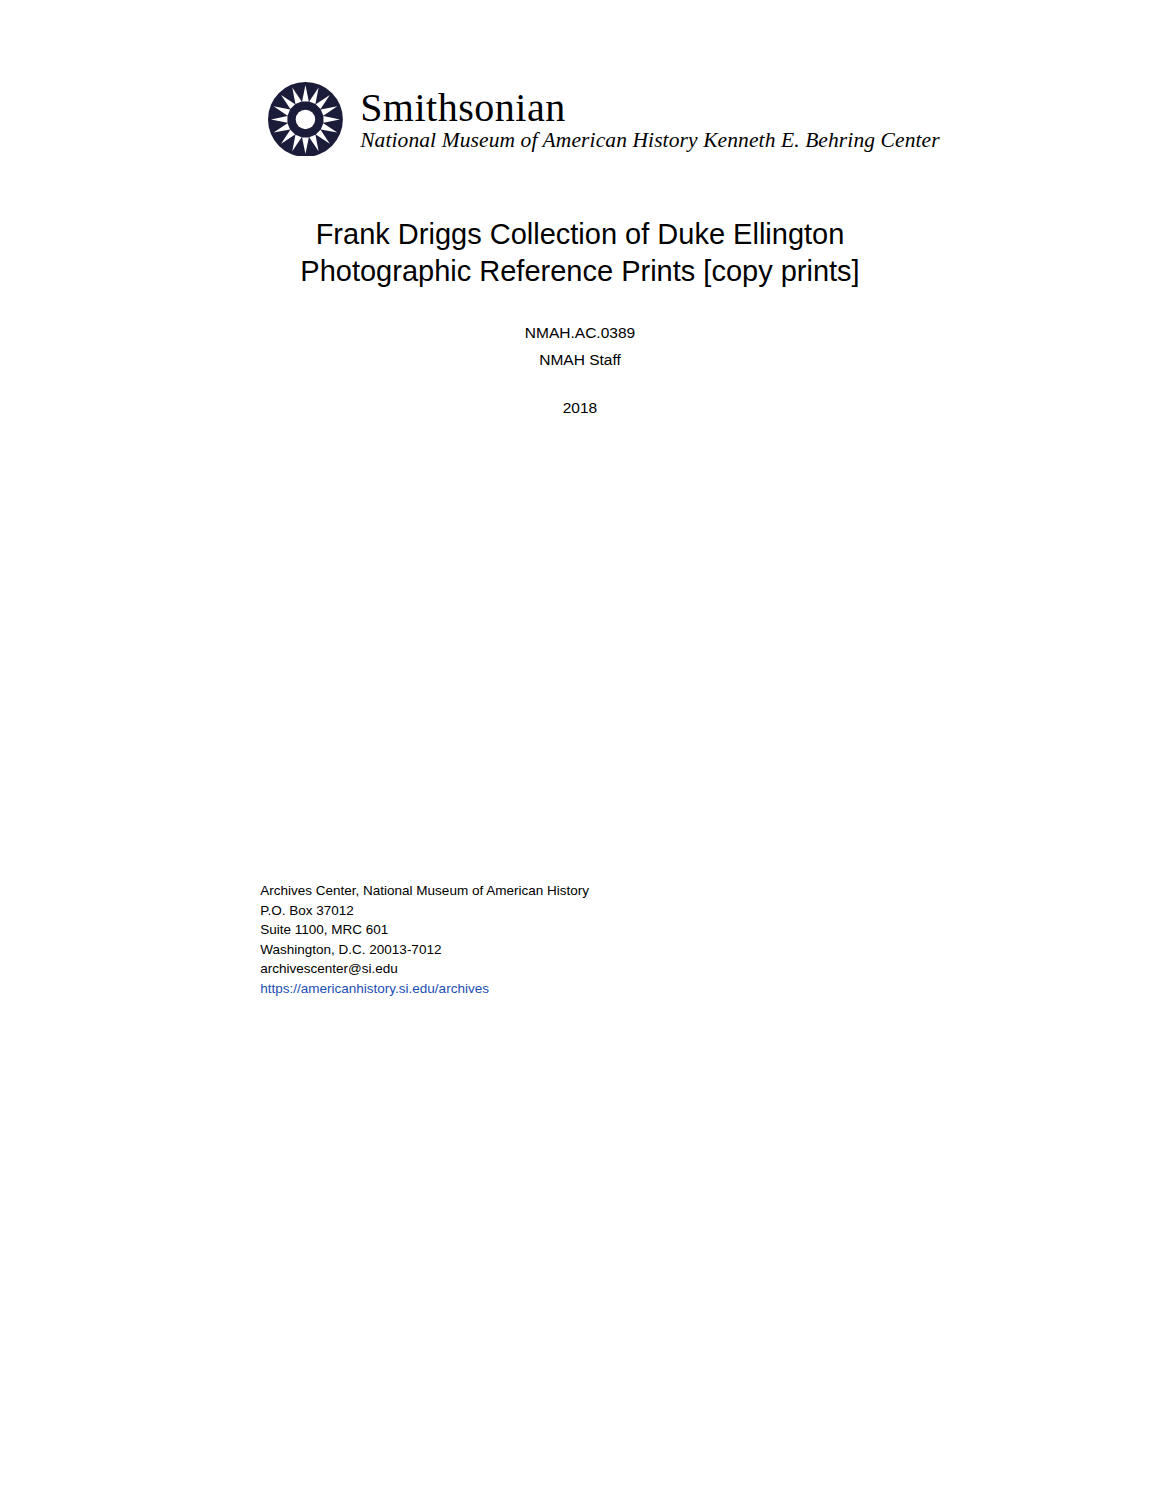Smithsonian
National Museum of American History Kenneth E. Behring Center
Frank Driggs Collection of Duke Ellington
Photographic Reference Prints [copy prints]
NMAH.AC.0389
NMAH Staff
2018
Archives Center, National Museum of American History
P.O. Box 37012
Suite 1100, MRC 601
Washington, D.C. 20013-7012
archivescenter@si.edu
https://americanhistory.si.edu/archives